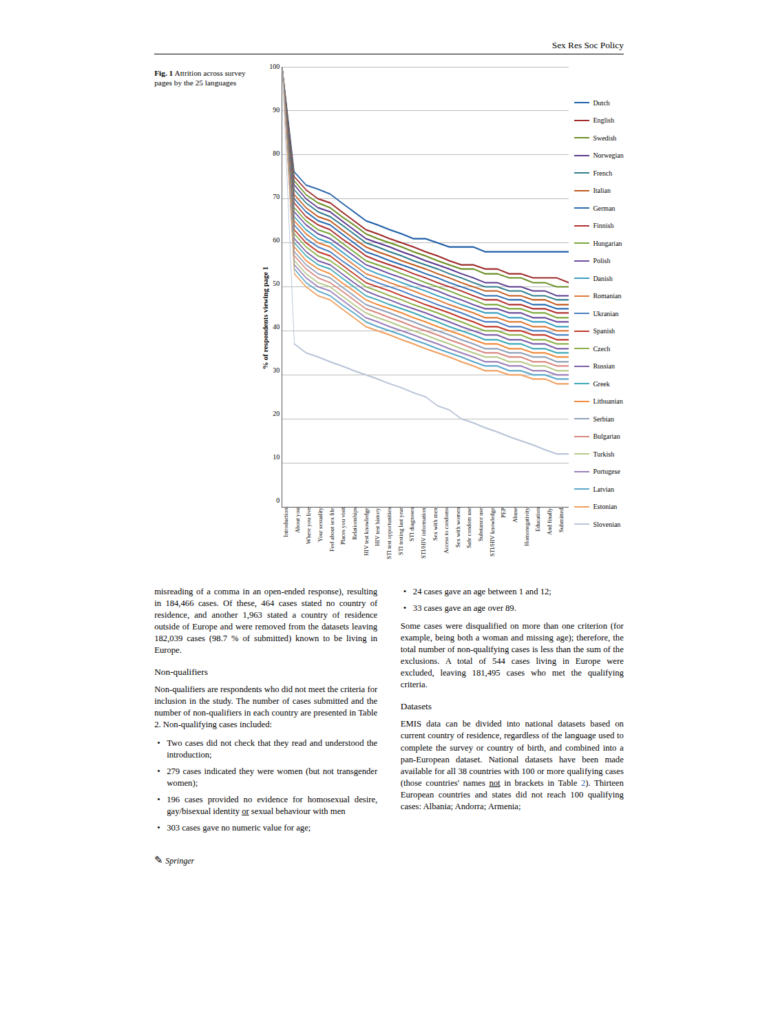Sex Res Soc Policy
Fig. 1 Attrition across survey pages by the 25 languages
% of respondents viewing page 1
100 90 80 70 60 50 40 30 20 10 0
Introduction About you Where you live Your sexuality Feel about sex life Places you visit Relationships HIV test knowledge HIV test history STI test opportunities STI testing last year STI diagnoses STI/HIV information Sex with men Access to condoms Sex with women Safe condom use Substance use STI/HIV knowledge PEP Abuse Homonegativity Education And finally Submitted
Dutch
English
Swedish
Norwegian
French
Italian
German
Finnish
Hungarian
Polish
Danish
Romanian
Ukranian
Spanish
Czech
Russian
Greek
Lithuanian
Serbian
Bulgarian
Turkish
Portugese
Latvian
Estonian
Slovenian
misreading of a comma in an open-ended response), resulting in 184,466 cases. Of these, 464 cases stated no country of residence, and another 1,963 stated a country of residence outside of Europe and were removed from the datasets leaving 182,039 cases (98.7 % of submitted) known to be living in Europe.
Non-qualifiers
Non-qualifiers are respondents who did not meet the criteria for inclusion in the study. The number of cases submitted and the number of non-qualifiers in each country are presented in Table 2. Non-qualifying cases included:
Two cases did not check that they read and understood the introduction;
279 cases indicated they were women (but not transgender women);
196 cases provided no evidence for homosexual desire, gay/bisexual identity or sexual behaviour with men
303 cases gave no numeric value for age;
24 cases gave an age between 1 and 12;
33 cases gave an age over 89.
Some cases were disqualified on more than one criterion (for example, being both a woman and missing age); therefore, the total number of non-qualifying cases is less than the sum of the exclusions. A total of 544 cases living in Europe were excluded, leaving 181,495 cases who met the qualifying criteria.
Datasets
EMIS data can be divided into national datasets based on current country of residence, regardless of the language used to complete the survey or country of birth, and combined into a pan-European dataset. National datasets have been made available for all 38 countries with 100 or more qualifying cases (those countries' names not in brackets in Table 2). Thirteen European countries and states did not reach 100 qualifying cases: Albania; Andorra; Armenia;
✎ Springer